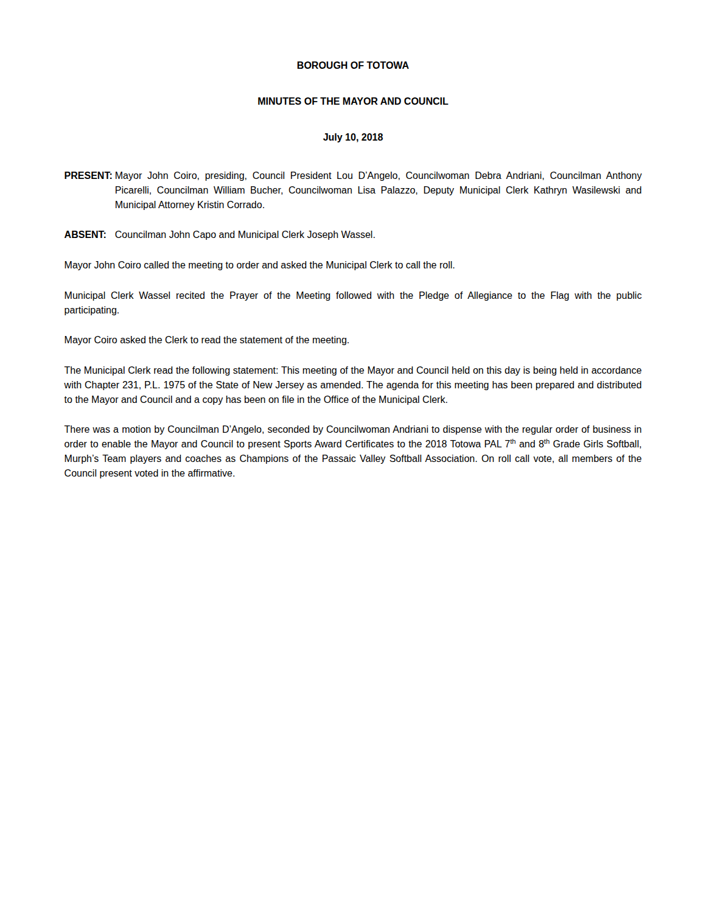BOROUGH OF TOTOWA
MINUTES OF THE MAYOR AND COUNCIL
July 10, 2018
PRESENT:
Mayor John Coiro, presiding, Council President Lou D’Angelo, Councilwoman Debra Andriani, Councilman Anthony Picarelli, Councilman William Bucher, Councilwoman Lisa Palazzo, Deputy Municipal Clerk Kathryn Wasilewski and Municipal Attorney Kristin Corrado.
ABSENT:
Councilman John Capo and Municipal Clerk Joseph Wassel.
Mayor John Coiro called the meeting to order and asked the Municipal Clerk to call the roll.
Municipal Clerk Wassel recited the Prayer of the Meeting followed with the Pledge of Allegiance to the Flag with the public participating.
Mayor Coiro asked the Clerk to read the statement of the meeting.
The Municipal Clerk read the following statement: This meeting of the Mayor and Council held on this day is being held in accordance with Chapter 231, P.L. 1975 of the State of New Jersey as amended. The agenda for this meeting has been prepared and distributed to the Mayor and Council and a copy has been on file in the Office of the Municipal Clerk.
There was a motion by Councilman D’Angelo, seconded by Councilwoman Andriani to dispense with the regular order of business in order to enable the Mayor and Council to present Sports Award Certificates to the 2018 Totowa PAL 7th and 8th Grade Girls Softball, Murph’s Team players and coaches as Champions of the Passaic Valley Softball Association. On roll call vote, all members of the Council present voted in the affirmative.